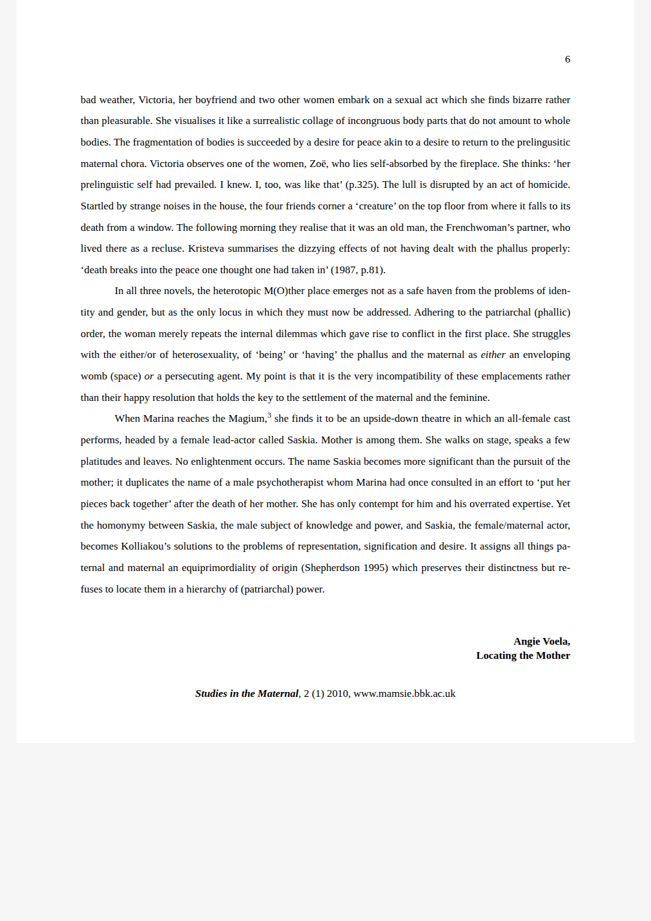6
bad weather, Victoria, her boyfriend and two other women embark on a sexual act which she finds bizarre rather than pleasurable. She visualises it like a surrealistic collage of incongruous body parts that do not amount to whole bodies. The fragmentation of bodies is succeeded by a desire for peace akin to a desire to return to the prelingusitic maternal chora. Victoria observes one of the women, Zoë, who lies self-absorbed by the fireplace. She thinks: ‘her prelinguistic self had prevailed. I knew. I, too, was like that’ (p.325). The lull is disrupted by an act of homicide. Startled by strange noises in the house, the four friends corner a ‘creature’ on the top floor from where it falls to its death from a window. The following morning they realise that it was an old man, the Frenchwoman’s partner, who lived there as a recluse. Kristeva summarises the dizzying effects of not having dealt with the phallus properly: ‘death breaks into the peace one thought one had taken in’ (1987, p.81).
In all three novels, the heterotopic M(O)ther place emerges not as a safe haven from the problems of identity and gender, but as the only locus in which they must now be addressed. Adhering to the patriarchal (phallic) order, the woman merely repeats the internal dilemmas which gave rise to conflict in the first place. She struggles with the either/or of heterosexuality, of ‘being’ or ‘having’ the phallus and the maternal as either an enveloping womb (space) or a persecuting agent. My point is that it is the very incompatibility of these emplacements rather than their happy resolution that holds the key to the settlement of the maternal and the feminine.
When Marina reaches the Magium,3 she finds it to be an upside-down theatre in which an all-female cast performs, headed by a female lead-actor called Saskia. Mother is among them. She walks on stage, speaks a few platitudes and leaves. No enlightenment occurs. The name Saskia becomes more significant than the pursuit of the mother; it duplicates the name of a male psychotherapist whom Marina had once consulted in an effort to ‘put her pieces back together’ after the death of her mother. She has only contempt for him and his overrated expertise. Yet the homonymy between Saskia, the male subject of knowledge and power, and Saskia, the female/maternal actor, becomes Kolliakou’s solutions to the problems of representation, signification and desire. It assigns all things paternal and maternal an equiprimordiality of origin (Shepherdson 1995) which preserves their distinctness but refuses to locate them in a hierarchy of (patriarchal) power.
Angie Voela,
Locating the Mother
Studies in the Maternal, 2 (1) 2010, www.mamsie.bbk.ac.uk